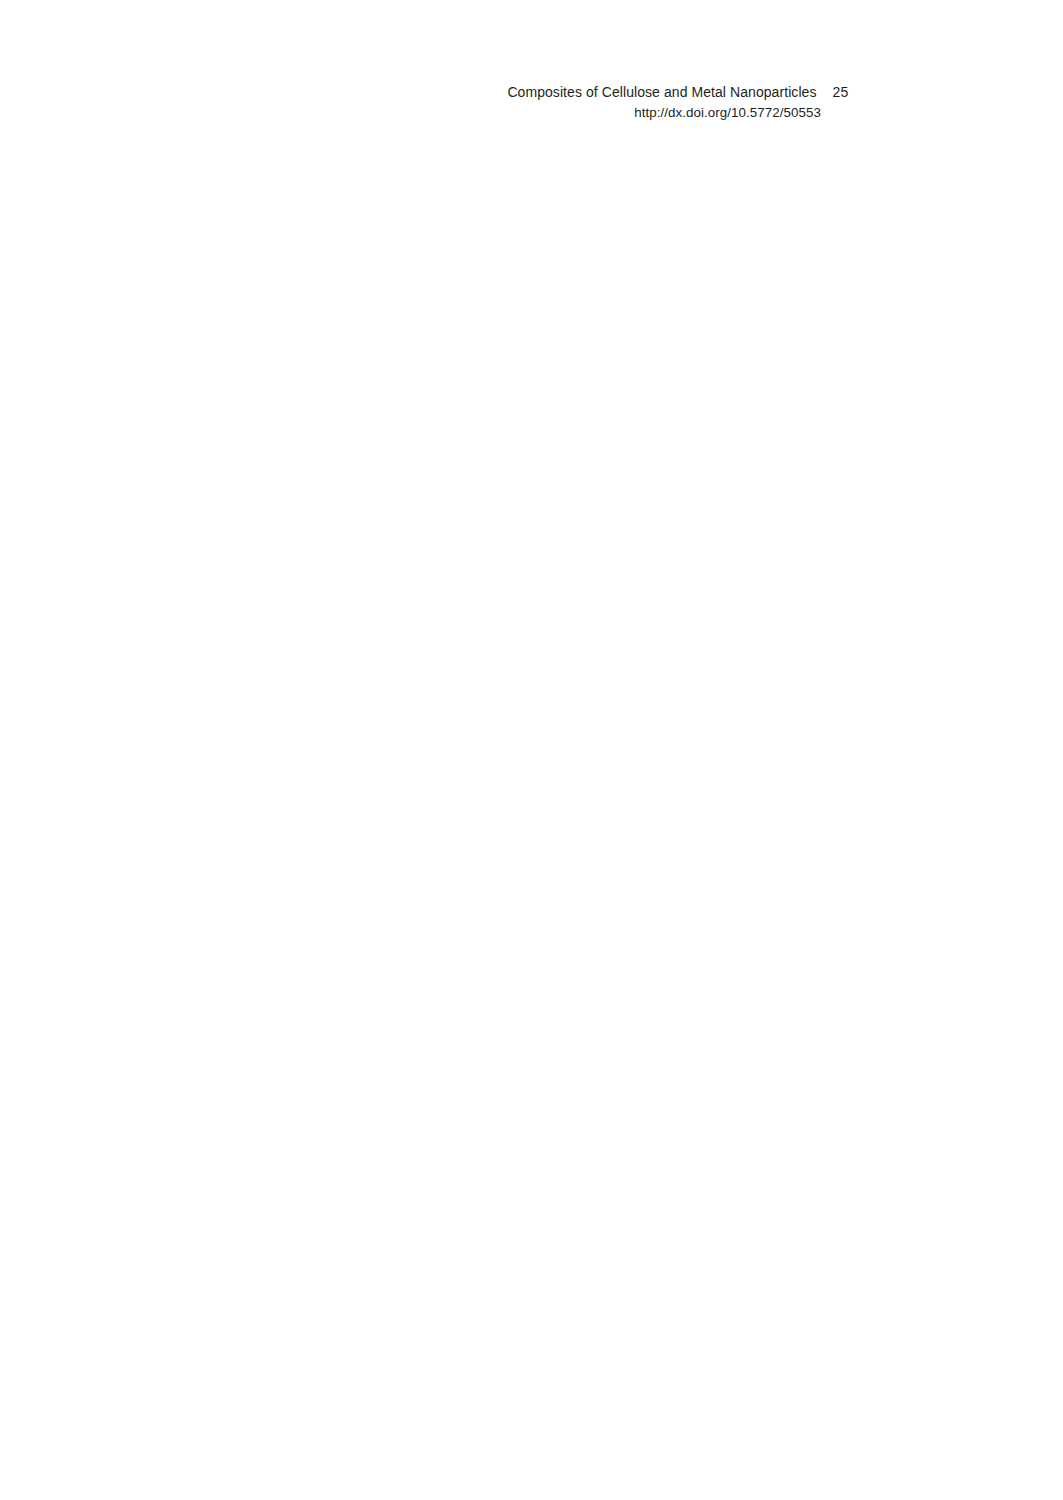Composites of Cellulose and Metal Nanoparticles 25 http://dx.doi.org/10.5772/50553